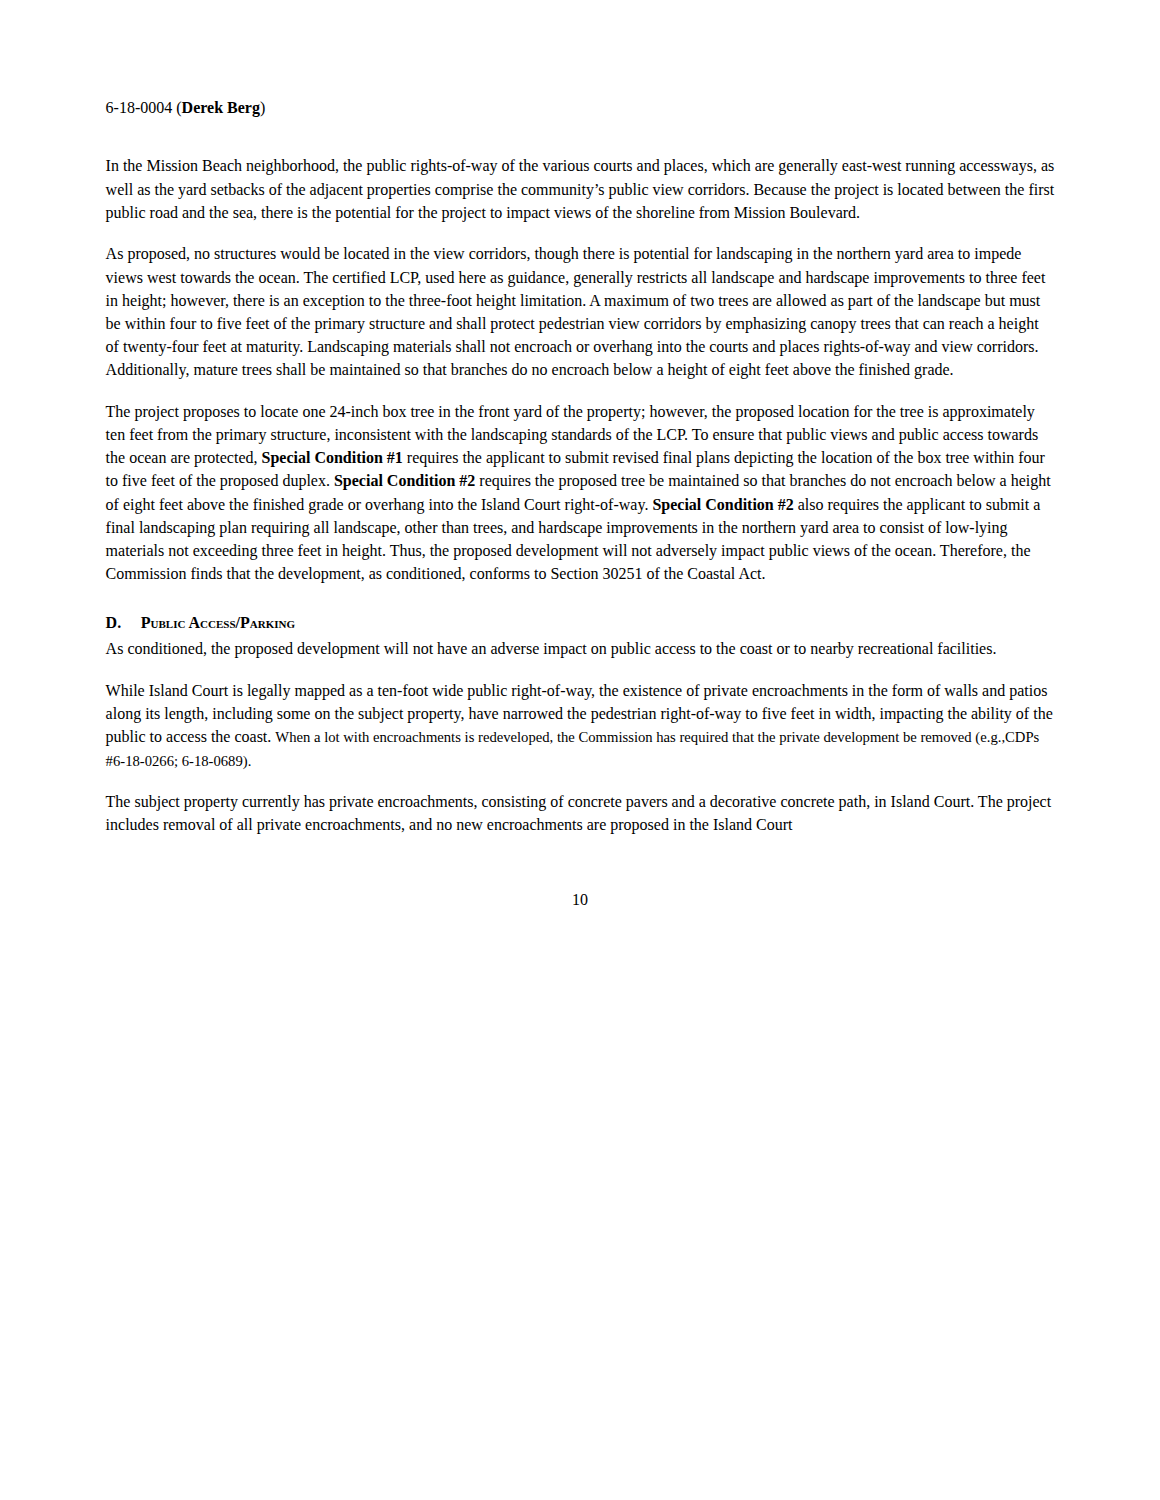6-18-0004 (Derek Berg)
In the Mission Beach neighborhood, the public rights-of-way of the various courts and places, which are generally east-west running accessways, as well as the yard setbacks of the adjacent properties comprise the community’s public view corridors. Because the project is located between the first public road and the sea, there is the potential for the project to impact views of the shoreline from Mission Boulevard.
As proposed, no structures would be located in the view corridors, though there is potential for landscaping in the northern yard area to impede views west towards the ocean. The certified LCP, used here as guidance, generally restricts all landscape and hardscape improvements to three feet in height; however, there is an exception to the three-foot height limitation. A maximum of two trees are allowed as part of the landscape but must be within four to five feet of the primary structure and shall protect pedestrian view corridors by emphasizing canopy trees that can reach a height of twenty-four feet at maturity. Landscaping materials shall not encroach or overhang into the courts and places rights-of-way and view corridors. Additionally, mature trees shall be maintained so that branches do no encroach below a height of eight feet above the finished grade.
The project proposes to locate one 24-inch box tree in the front yard of the property; however, the proposed location for the tree is approximately ten feet from the primary structure, inconsistent with the landscaping standards of the LCP. To ensure that public views and public access towards the ocean are protected, Special Condition #1 requires the applicant to submit revised final plans depicting the location of the box tree within four to five feet of the proposed duplex. Special Condition #2 requires the proposed tree be maintained so that branches do not encroach below a height of eight feet above the finished grade or overhang into the Island Court right-of-way. Special Condition #2 also requires the applicant to submit a final landscaping plan requiring all landscape, other than trees, and hardscape improvements in the northern yard area to consist of low-lying materials not exceeding three feet in height. Thus, the proposed development will not adversely impact public views of the ocean. Therefore, the Commission finds that the development, as conditioned, conforms to Section 30251 of the Coastal Act.
D. Public Access/Parking
As conditioned, the proposed development will not have an adverse impact on public access to the coast or to nearby recreational facilities.
While Island Court is legally mapped as a ten-foot wide public right-of-way, the existence of private encroachments in the form of walls and patios along its length, including some on the subject property, have narrowed the pedestrian right-of-way to five feet in width, impacting the ability of the public to access the coast. When a lot with encroachments is redeveloped, the Commission has required that the private development be removed (e.g.,CDPs #6-18-0266; 6-18-0689).
The subject property currently has private encroachments, consisting of concrete pavers and a decorative concrete path, in Island Court. The project includes removal of all private encroachments, and no new encroachments are proposed in the Island Court
10